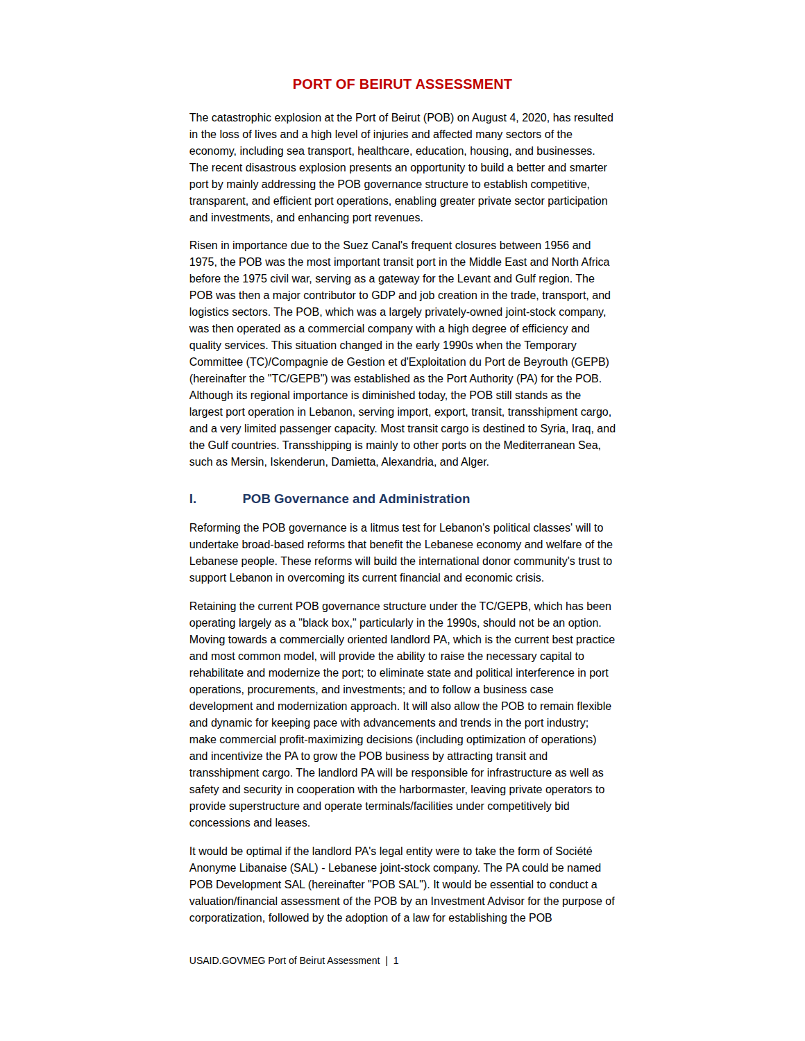PORT OF BEIRUT ASSESSMENT
The catastrophic explosion at the Port of Beirut (POB) on August 4, 2020, has resulted in the loss of lives and a high level of injuries and affected many sectors of the economy, including sea transport, healthcare, education, housing, and businesses. The recent disastrous explosion presents an opportunity to build a better and smarter port by mainly addressing the POB governance structure to establish competitive, transparent, and efficient port operations, enabling greater private sector participation and investments, and enhancing port revenues.
Risen in importance due to the Suez Canal's frequent closures between 1956 and 1975, the POB was the most important transit port in the Middle East and North Africa before the 1975 civil war, serving as a gateway for the Levant and Gulf region. The POB was then a major contributor to GDP and job creation in the trade, transport, and logistics sectors. The POB, which was a largely privately-owned joint-stock company, was then operated as a commercial company with a high degree of efficiency and quality services. This situation changed in the early 1990s when the Temporary Committee (TC)/Compagnie de Gestion et d'Exploitation du Port de Beyrouth (GEPB) (hereinafter the "TC/GEPB") was established as the Port Authority (PA) for the POB. Although its regional importance is diminished today, the POB still stands as the largest port operation in Lebanon, serving import, export, transit, transshipment cargo, and a very limited passenger capacity. Most transit cargo is destined to Syria, Iraq, and the Gulf countries. Transshipping is mainly to other ports on the Mediterranean Sea, such as Mersin, Iskenderun, Damietta, Alexandria, and Alger.
I. POB Governance and Administration
Reforming the POB governance is a litmus test for Lebanon's political classes' will to undertake broad-based reforms that benefit the Lebanese economy and welfare of the Lebanese people. These reforms will build the international donor community's trust to support Lebanon in overcoming its current financial and economic crisis.
Retaining the current POB governance structure under the TC/GEPB, which has been operating largely as a "black box," particularly in the 1990s, should not be an option. Moving towards a commercially oriented landlord PA, which is the current best practice and most common model, will provide the ability to raise the necessary capital to rehabilitate and modernize the port; to eliminate state and political interference in port operations, procurements, and investments; and to follow a business case development and modernization approach. It will also allow the POB to remain flexible and dynamic for keeping pace with advancements and trends in the port industry; make commercial profit-maximizing decisions (including optimization of operations) and incentivize the PA to grow the POB business by attracting transit and transshipment cargo. The landlord PA will be responsible for infrastructure as well as safety and security in cooperation with the harbormaster, leaving private operators to provide superstructure and operate terminals/facilities under competitively bid concessions and leases.
It would be optimal if the landlord PA's legal entity were to take the form of Société Anonyme Libanaise (SAL) - Lebanese joint-stock company. The PA could be named POB Development SAL (hereinafter "POB SAL"). It would be essential to conduct a valuation/financial assessment of the POB by an Investment Advisor for the purpose of corporatization, followed by the adoption of a law for establishing the POB
USAID.GOVMEG Port of Beirut Assessment | 1